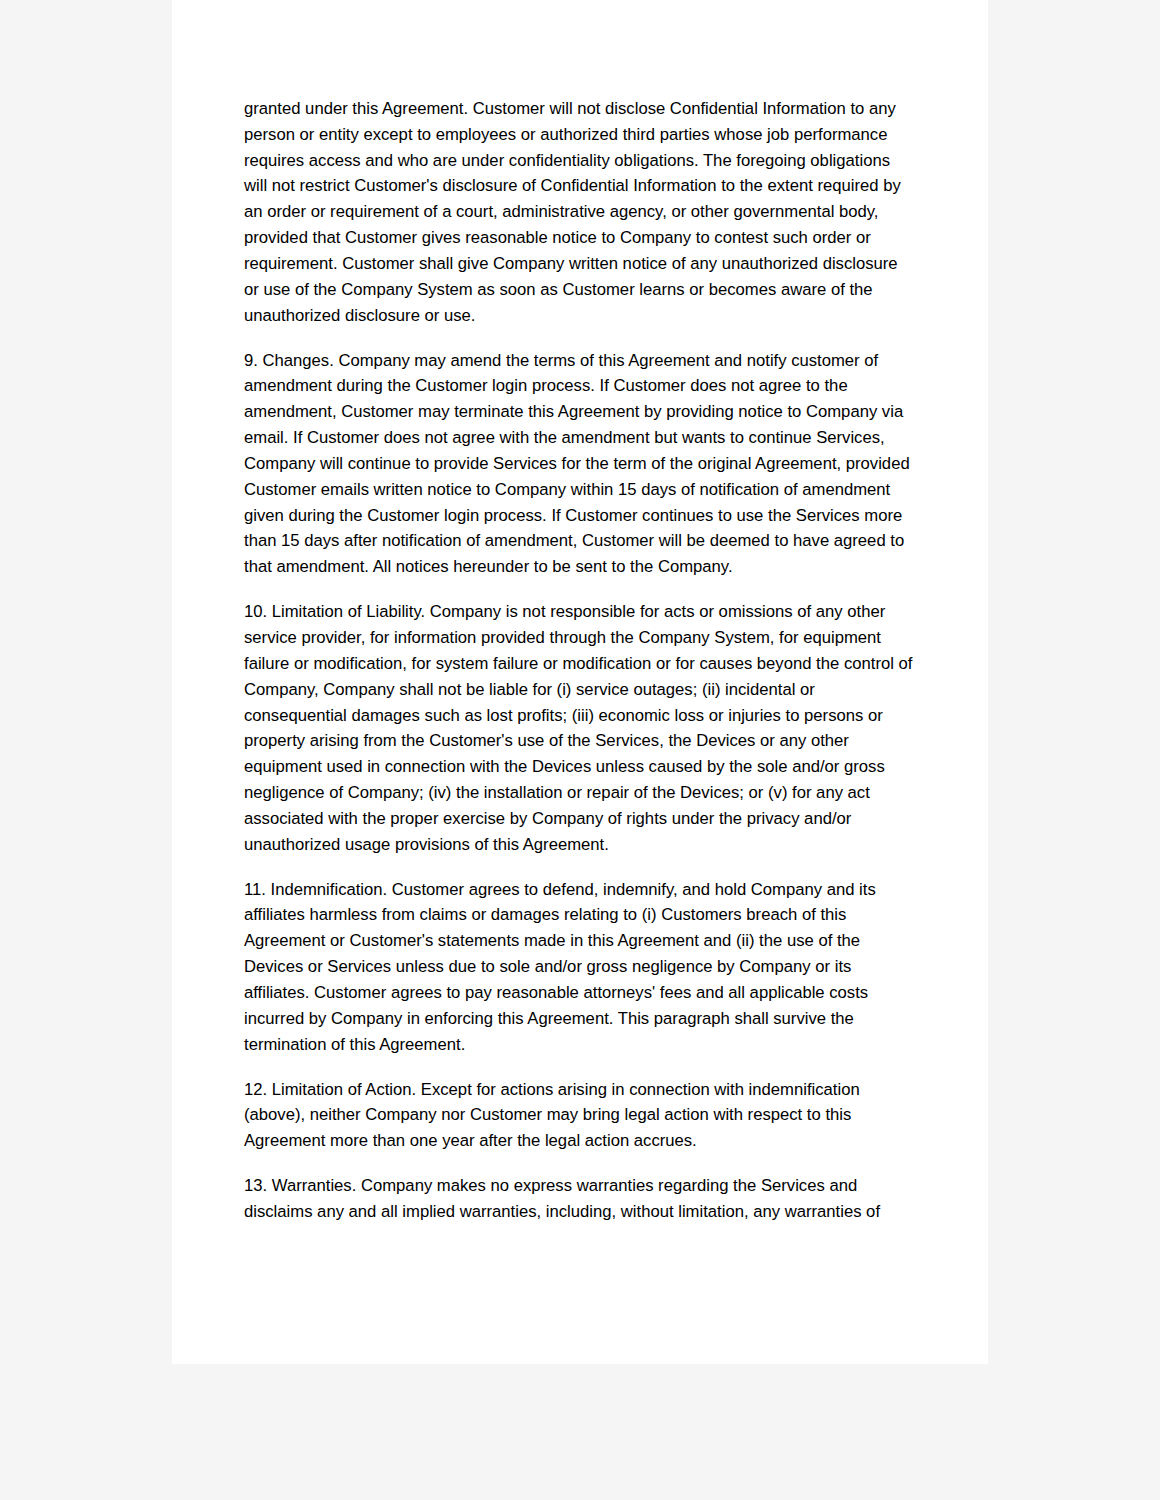granted under this Agreement. Customer will not disclose Confidential Information to any person or entity except to employees or authorized third parties whose job performance requires access and who are under confidentiality obligations. The foregoing obligations will not restrict Customer's disclosure of Confidential Information to the extent required by an order or requirement of a court, administrative agency, or other governmental body, provided that Customer gives reasonable notice to Company to contest such order or requirement. Customer shall give Company written notice of any unauthorized disclosure or use of the Company System as soon as Customer learns or becomes aware of the unauthorized disclosure or use.
9. Changes. Company may amend the terms of this Agreement and notify customer of amendment during the Customer login process. If Customer does not agree to the amendment, Customer may terminate this Agreement by providing notice to Company via email. If Customer does not agree with the amendment but wants to continue Services, Company will continue to provide Services for the term of the original Agreement, provided Customer emails written notice to Company within 15 days of notification of amendment given during the Customer login process. If Customer continues to use the Services more than 15 days after notification of amendment, Customer will be deemed to have agreed to that amendment. All notices hereunder to be sent to the Company.
10. Limitation of Liability. Company is not responsible for acts or omissions of any other service provider, for information provided through the Company System, for equipment failure or modification, for system failure or modification or for causes beyond the control of Company, Company shall not be liable for (i) service outages; (ii) incidental or consequential damages such as lost profits; (iii) economic loss or injuries to persons or property arising from the Customer's use of the Services, the Devices or any other equipment used in connection with the Devices unless caused by the sole and/or gross negligence of Company; (iv) the installation or repair of the Devices; or (v) for any act associated with the proper exercise by Company of rights under the privacy and/or unauthorized usage provisions of this Agreement.
11. Indemnification. Customer agrees to defend, indemnify, and hold Company and its affiliates harmless from claims or damages relating to (i) Customers breach of this Agreement or Customer's statements made in this Agreement and (ii) the use of the Devices or Services unless due to sole and/or gross negligence by Company or its affiliates. Customer agrees to pay reasonable attorneys' fees and all applicable costs incurred by Company in enforcing this Agreement. This paragraph shall survive the termination of this Agreement.
12. Limitation of Action. Except for actions arising in connection with indemnification (above), neither Company nor Customer may bring legal action with respect to this Agreement more than one year after the legal action accrues.
13. Warranties. Company makes no express warranties regarding the Services and disclaims any and all implied warranties, including, without limitation, any warranties of